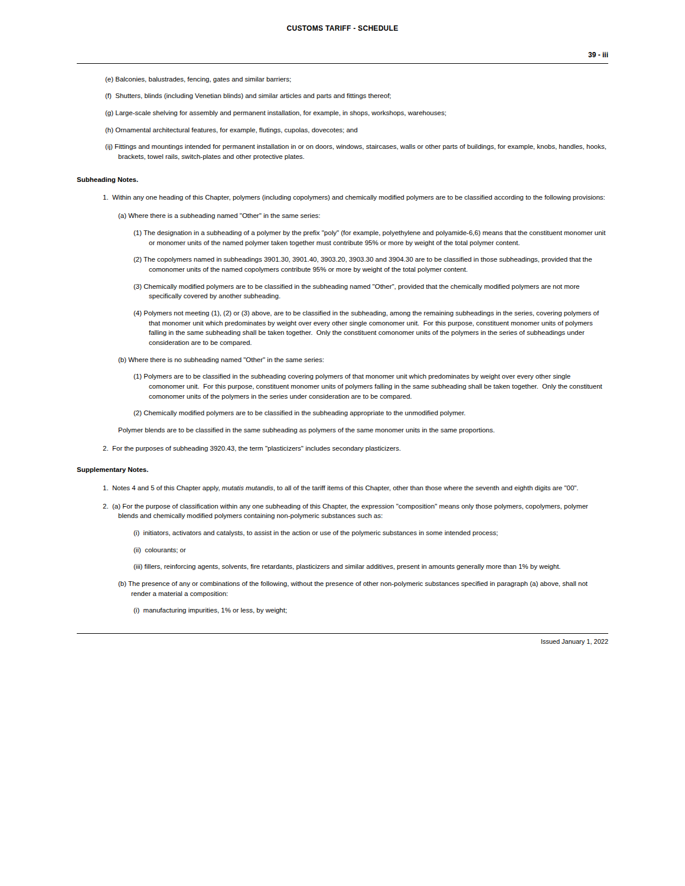CUSTOMS TARIFF - SCHEDULE
39 - iii
(e) Balconies, balustrades, fencing, gates and similar barriers;
(f) Shutters, blinds (including Venetian blinds) and similar articles and parts and fittings thereof;
(g) Large-scale shelving for assembly and permanent installation, for example, in shops, workshops, warehouses;
(h) Ornamental architectural features, for example, flutings, cupolas, dovecotes; and
(ij) Fittings and mountings intended for permanent installation in or on doors, windows, staircases, walls or other parts of buildings, for example, knobs, handles, hooks, brackets, towel rails, switch-plates and other protective plates.
Subheading Notes.
1. Within any one heading of this Chapter, polymers (including copolymers) and chemically modified polymers are to be classified according to the following provisions:
(a) Where there is a subheading named "Other" in the same series:
(1) The designation in a subheading of a polymer by the prefix "poly" (for example, polyethylene and polyamide-6,6) means that the constituent monomer unit or monomer units of the named polymer taken together must contribute 95% or more by weight of the total polymer content.
(2) The copolymers named in subheadings 3901.30, 3901.40, 3903.20, 3903.30 and 3904.30 are to be classified in those subheadings, provided that the comonomer units of the named copolymers contribute 95% or more by weight of the total polymer content.
(3) Chemically modified polymers are to be classified in the subheading named "Other", provided that the chemically modified polymers are not more specifically covered by another subheading.
(4) Polymers not meeting (1), (2) or (3) above, are to be classified in the subheading, among the remaining subheadings in the series, covering polymers of that monomer unit which predominates by weight over every other single comonomer unit. For this purpose, constituent monomer units of polymers falling in the same subheading shall be taken together. Only the constituent comonomer units of the polymers in the series of subheadings under consideration are to be compared.
(b) Where there is no subheading named "Other" in the same series:
(1) Polymers are to be classified in the subheading covering polymers of that monomer unit which predominates by weight over every other single comonomer unit. For this purpose, constituent monomer units of polymers falling in the same subheading shall be taken together. Only the constituent comonomer units of the polymers in the series under consideration are to be compared.
(2) Chemically modified polymers are to be classified in the subheading appropriate to the unmodified polymer.
Polymer blends are to be classified in the same subheading as polymers of the same monomer units in the same proportions.
2. For the purposes of subheading 3920.43, the term "plasticizers" includes secondary plasticizers.
Supplementary Notes.
1. Notes 4 and 5 of this Chapter apply, mutatis mutandis, to all of the tariff items of this Chapter, other than those where the seventh and eighth digits are "00".
2. (a) For the purpose of classification within any one subheading of this Chapter, the expression "composition" means only those polymers, copolymers, polymer blends and chemically modified polymers containing non-polymeric substances such as:
(i) initiators, activators and catalysts, to assist in the action or use of the polymeric substances in some intended process;
(ii) colourants; or
(iii) fillers, reinforcing agents, solvents, fire retardants, plasticizers and similar additives, present in amounts generally more than 1% by weight.
(b) The presence of any or combinations of the following, without the presence of other non-polymeric substances specified in paragraph (a) above, shall not render a material a composition:
(i) manufacturing impurities, 1% or less, by weight;
Issued January 1, 2022